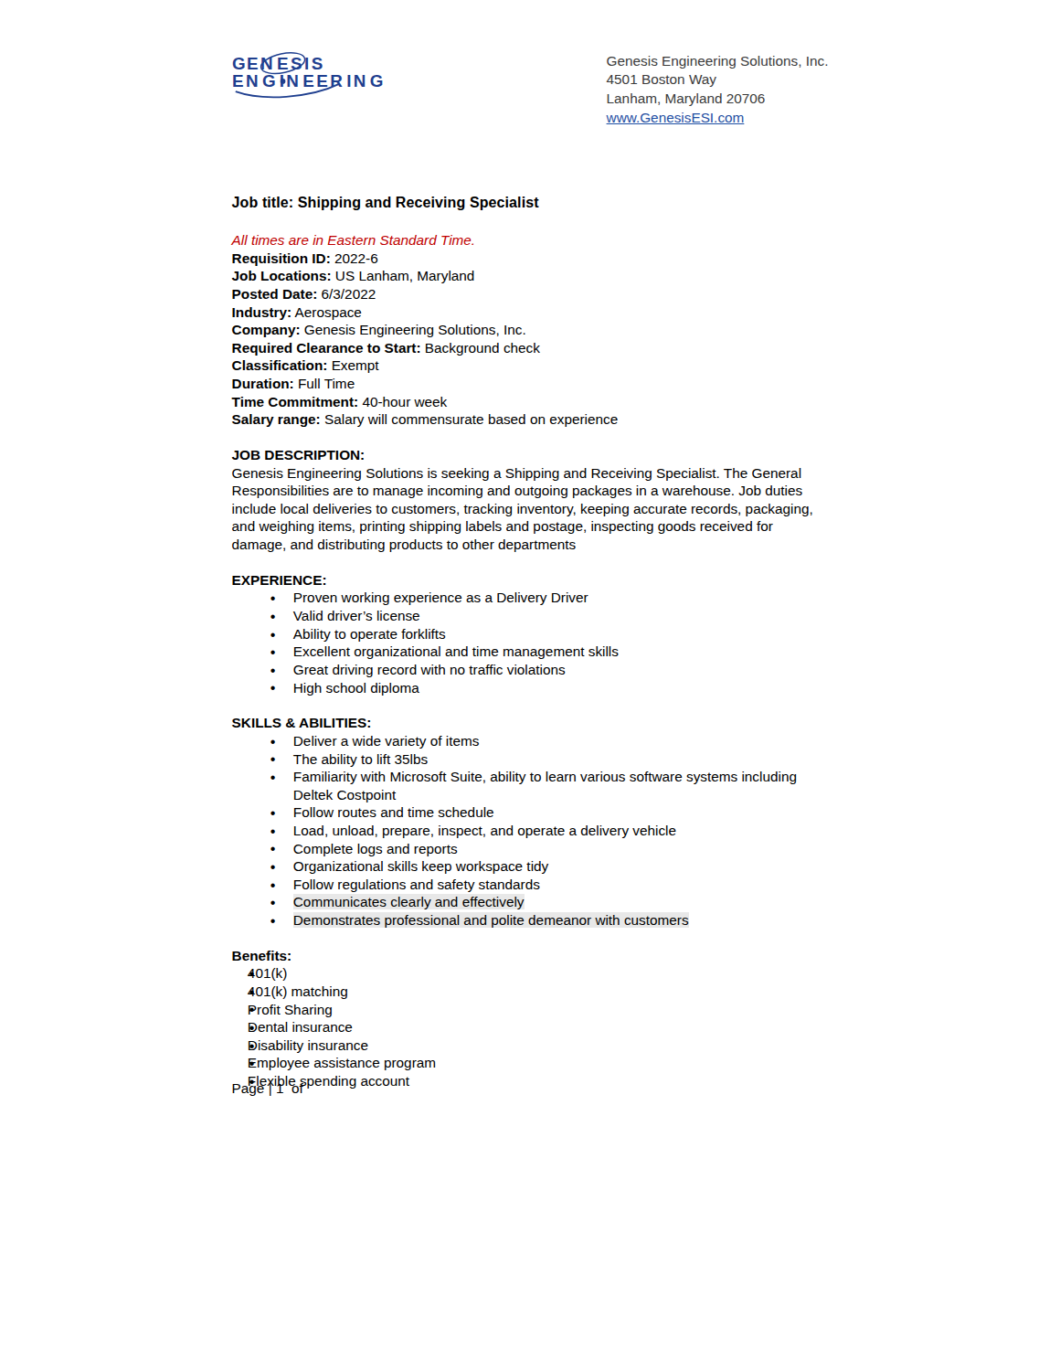Genesis Engineering G E N E S I S E N G I N E E R I N G
Genesis Engineering Solutions, Inc.
4501 Boston Way
Lanham, Maryland 20706
www.GenesisESI.com
Job title: Shipping and Receiving Specialist
All times are in Eastern Standard Time.
Requisition ID: 2022-6
Job Locations: US Lanham, Maryland
Posted Date: 6/3/2022
Industry: Aerospace
Company: Genesis Engineering Solutions, Inc.
Required Clearance to Start: Background check
Classification: Exempt
Duration: Full Time
Time Commitment: 40-hour week
Salary range: Salary will commensurate based on experience
Job Description:
Genesis Engineering Solutions is seeking a Shipping and Receiving Specialist. The General Responsibilities are to manage incoming and outgoing packages in a warehouse. Job duties include local deliveries to customers, tracking inventory, keeping accurate records, packaging, and weighing items, printing shipping labels and postage, inspecting goods received for damage, and distributing products to other departments
Experience:
Proven working experience as a Delivery Driver
Valid driver’s license
Ability to operate forklifts
Excellent organizational and time management skills
Great driving record with no traffic violations
High school diploma
Skills & Abilities:
Deliver a wide variety of items
The ability to lift 35lbs
Familiarity with Microsoft Suite, ability to learn various software systems including Deltek Costpoint
Follow routes and time schedule
Load, unload, prepare, inspect, and operate a delivery vehicle
Complete logs and reports
Organizational skills keep workspace tidy
Follow regulations and safety standards
Communicates clearly and effectively
Demonstrates professional and polite demeanor with customers
Benefits:
401(k)
401(k) matching
Profit Sharing
Dental insurance
Disability insurance
Employee assistance program
Flexible spending account
Page | 1 of